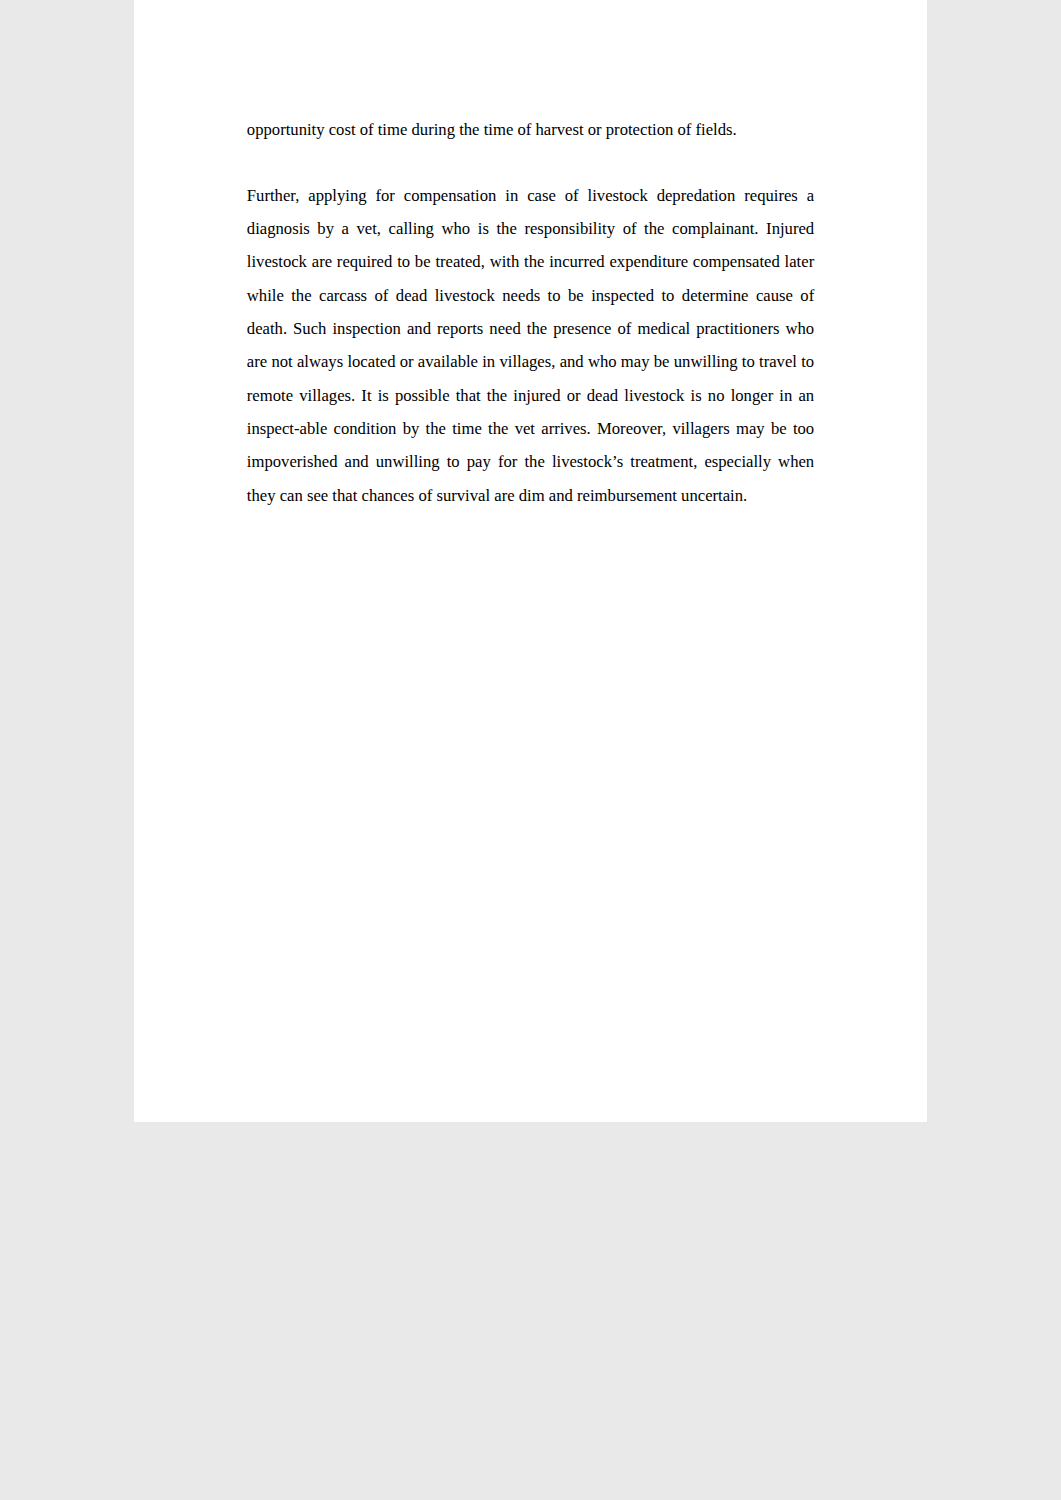opportunity cost of time during the time of harvest or protection of fields.
Further, applying for compensation in case of livestock depredation requires a diagnosis by a vet, calling who is the responsibility of the complainant. Injured livestock are required to be treated, with the incurred expenditure compensated later while the carcass of dead livestock needs to be inspected to determine cause of death. Such inspection and reports need the presence of medical practitioners who are not always located or available in villages, and who may be unwilling to travel to remote villages. It is possible that the injured or dead livestock is no longer in an inspect-able condition by the time the vet arrives. Moreover, villagers may be too impoverished and unwilling to pay for the livestock’s treatment, especially when they can see that chances of survival are dim and reimbursement uncertain.